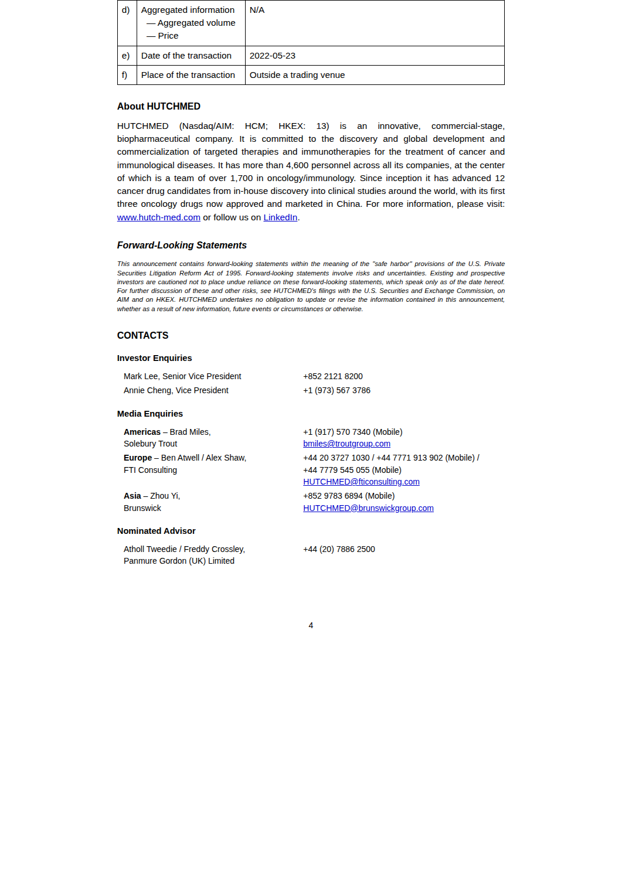| d) | Aggregated information — Aggregated volume — Price | N/A |
| e) | Date of the transaction | 2022-05-23 |
| f) | Place of the transaction | Outside a trading venue |
About HUTCHMED
HUTCHMED (Nasdaq/AIM: HCM; HKEX: 13) is an innovative, commercial-stage, biopharmaceutical company. It is committed to the discovery and global development and commercialization of targeted therapies and immunotherapies for the treatment of cancer and immunological diseases. It has more than 4,600 personnel across all its companies, at the center of which is a team of over 1,700 in oncology/immunology. Since inception it has advanced 12 cancer drug candidates from in-house discovery into clinical studies around the world, with its first three oncology drugs now approved and marketed in China. For more information, please visit: www.hutch-med.com or follow us on LinkedIn.
Forward-Looking Statements
This announcement contains forward-looking statements within the meaning of the "safe harbor" provisions of the U.S. Private Securities Litigation Reform Act of 1995. Forward-looking statements involve risks and uncertainties. Existing and prospective investors are cautioned not to place undue reliance on these forward-looking statements, which speak only as of the date hereof. For further discussion of these and other risks, see HUTCHMED's filings with the U.S. Securities and Exchange Commission, on AIM and on HKEX. HUTCHMED undertakes no obligation to update or revise the information contained in this announcement, whether as a result of new information, future events or circumstances or otherwise.
CONTACTS
Investor Enquiries
| Mark Lee, Senior Vice President | +852 2121 8200 |
| Annie Cheng, Vice President | +1 (973) 567 3786 |
Media Enquiries
| Americas – Brad Miles, Solebury Trout | +1 (917) 570 7340 (Mobile) bmiles@troutgroup.com |
| Europe – Ben Atwell / Alex Shaw, FTI Consulting | +44 20 3727 1030 / +44 7771 913 902 (Mobile) / +44 7779 545 055 (Mobile) HUTCHMED@fticonsulting.com |
| Asia – Zhou Yi, Brunswick | +852 9783 6894 (Mobile) HUTCHMED@brunswickgroup.com |
Nominated Advisor
| Atholl Tweedie / Freddy Crossley, Panmure Gordon (UK) Limited | +44 (20) 7886 2500 |
4